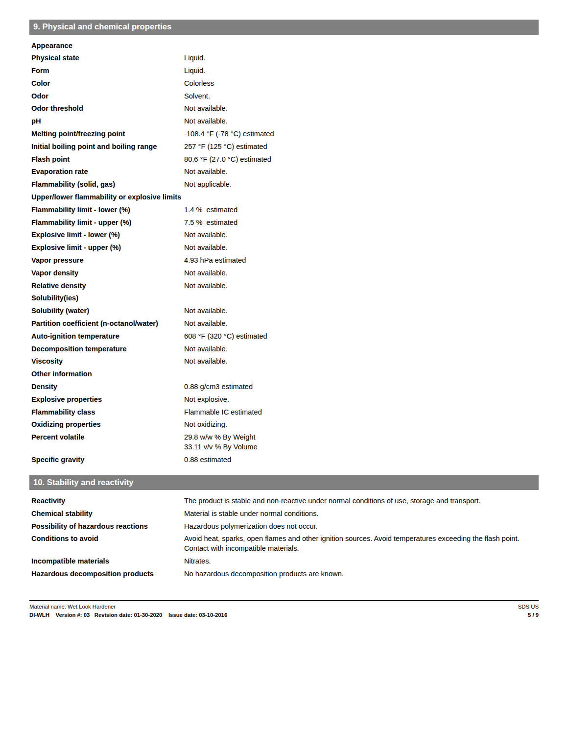9. Physical and chemical properties
| Appearance | |
| Physical state | Liquid. |
| Form | Liquid. |
| Color | Colorless |
| Odor | Solvent. |
| Odor threshold | Not available. |
| pH | Not available. |
| Melting point/freezing point | -108.4 °F (-78 °C) estimated |
| Initial boiling point and boiling range | 257 °F (125 °C) estimated |
| Flash point | 80.6 °F (27.0 °C) estimated |
| Evaporation rate | Not available. |
| Flammability (solid, gas) | Not applicable. |
| Upper/lower flammability or explosive limits |
| Flammability limit - lower (%) | 1.4 % estimated |
| Flammability limit - upper (%) | 7.5 % estimated |
| Explosive limit - lower (%) | Not available. |
| Explosive limit - upper (%) | Not available. |
| Vapor pressure | 4.93 hPa estimated |
| Vapor density | Not available. |
| Relative density | Not available. |
| Solubility(ies) | |
| Solubility (water) | Not available. |
| Partition coefficient (n-octanol/water) | Not available. |
| Auto-ignition temperature | 608 °F (320 °C) estimated |
| Decomposition temperature | Not available. |
| Viscosity | Not available. |
| Other information | |
| Density | 0.88 g/cm3 estimated |
| Explosive properties | Not explosive. |
| Flammability class | Flammable IC estimated |
| Oxidizing properties | Not oxidizing. |
| Percent volatile | 29.8 w/w % By Weight 33.11 v/v % By Volume |
| Specific gravity | 0.88 estimated |
10. Stability and reactivity
| Reactivity | The product is stable and non-reactive under normal conditions of use, storage and transport. |
| Chemical stability | Material is stable under normal conditions. |
| Possibility of hazardous reactions | Hazardous polymerization does not occur. |
| Conditions to avoid | Avoid heat, sparks, open flames and other ignition sources. Avoid temperatures exceeding the flash point. Contact with incompatible materials. |
| Incompatible materials | Nitrates. |
| Hazardous decomposition products | No hazardous decomposition products are known. |
| Material name: Wet Look Hardener | SDS US |
| DI-WLH Version #: 03 Revision date: 01-30-2020 Issue date: 03-10-2016 | 5 / 9 |